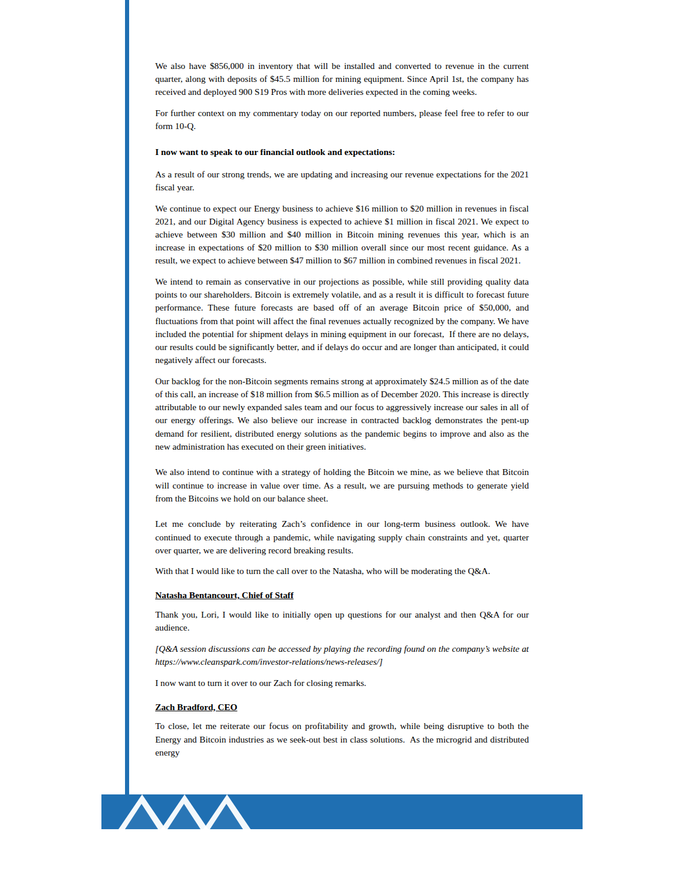We also have $856,000 in inventory that will be installed and converted to revenue in the current quarter, along with deposits of $45.5 million for mining equipment. Since April 1st, the company has received and deployed 900 S19 Pros with more deliveries expected in the coming weeks.
For further context on my commentary today on our reported numbers, please feel free to refer to our form 10-Q.
I now want to speak to our financial outlook and expectations:
As a result of our strong trends, we are updating and increasing our revenue expectations for the 2021 fiscal year.
We continue to expect our Energy business to achieve $16 million to $20 million in revenues in fiscal 2021, and our Digital Agency business is expected to achieve $1 million in fiscal 2021. We expect to achieve between $30 million and $40 million in Bitcoin mining revenues this year, which is an increase in expectations of $20 million to $30 million overall since our most recent guidance. As a result, we expect to achieve between $47 million to $67 million in combined revenues in fiscal 2021.
We intend to remain as conservative in our projections as possible, while still providing quality data points to our shareholders. Bitcoin is extremely volatile, and as a result it is difficult to forecast future performance. These future forecasts are based off of an average Bitcoin price of $50,000, and fluctuations from that point will affect the final revenues actually recognized by the company. We have included the potential for shipment delays in mining equipment in our forecast, If there are no delays, our results could be significantly better, and if delays do occur and are longer than anticipated, it could negatively affect our forecasts.
Our backlog for the non-Bitcoin segments remains strong at approximately $24.5 million as of the date of this call, an increase of $18 million from $6.5 million as of December 2020. This increase is directly attributable to our newly expanded sales team and our focus to aggressively increase our sales in all of our energy offerings. We also believe our increase in contracted backlog demonstrates the pent-up demand for resilient, distributed energy solutions as the pandemic begins to improve and also as the new administration has executed on their green initiatives.
We also intend to continue with a strategy of holding the Bitcoin we mine, as we believe that Bitcoin will continue to increase in value over time. As a result, we are pursuing methods to generate yield from the Bitcoins we hold on our balance sheet.
Let me conclude by reiterating Zach’s confidence in our long-term business outlook. We have continued to execute through a pandemic, while navigating supply chain constraints and yet, quarter over quarter, we are delivering record breaking results.
With that I would like to turn the call over to the Natasha, who will be moderating the Q&A.
Natasha Bentancourt, Chief of Staff
Thank you, Lori, I would like to initially open up questions for our analyst and then Q&A for our audience.
[Q&A session discussions can be accessed by playing the recording found on the company’s website at https://www.cleanspark.com/investor-relations/news-releases/]
I now want to turn it over to our Zach for closing remarks.
Zach Bradford, CEO
To close, let me reiterate our focus on profitability and growth, while being disruptive to both the Energy and Bitcoin industries as we seek-out best in class solutions. As the microgrid and distributed energy